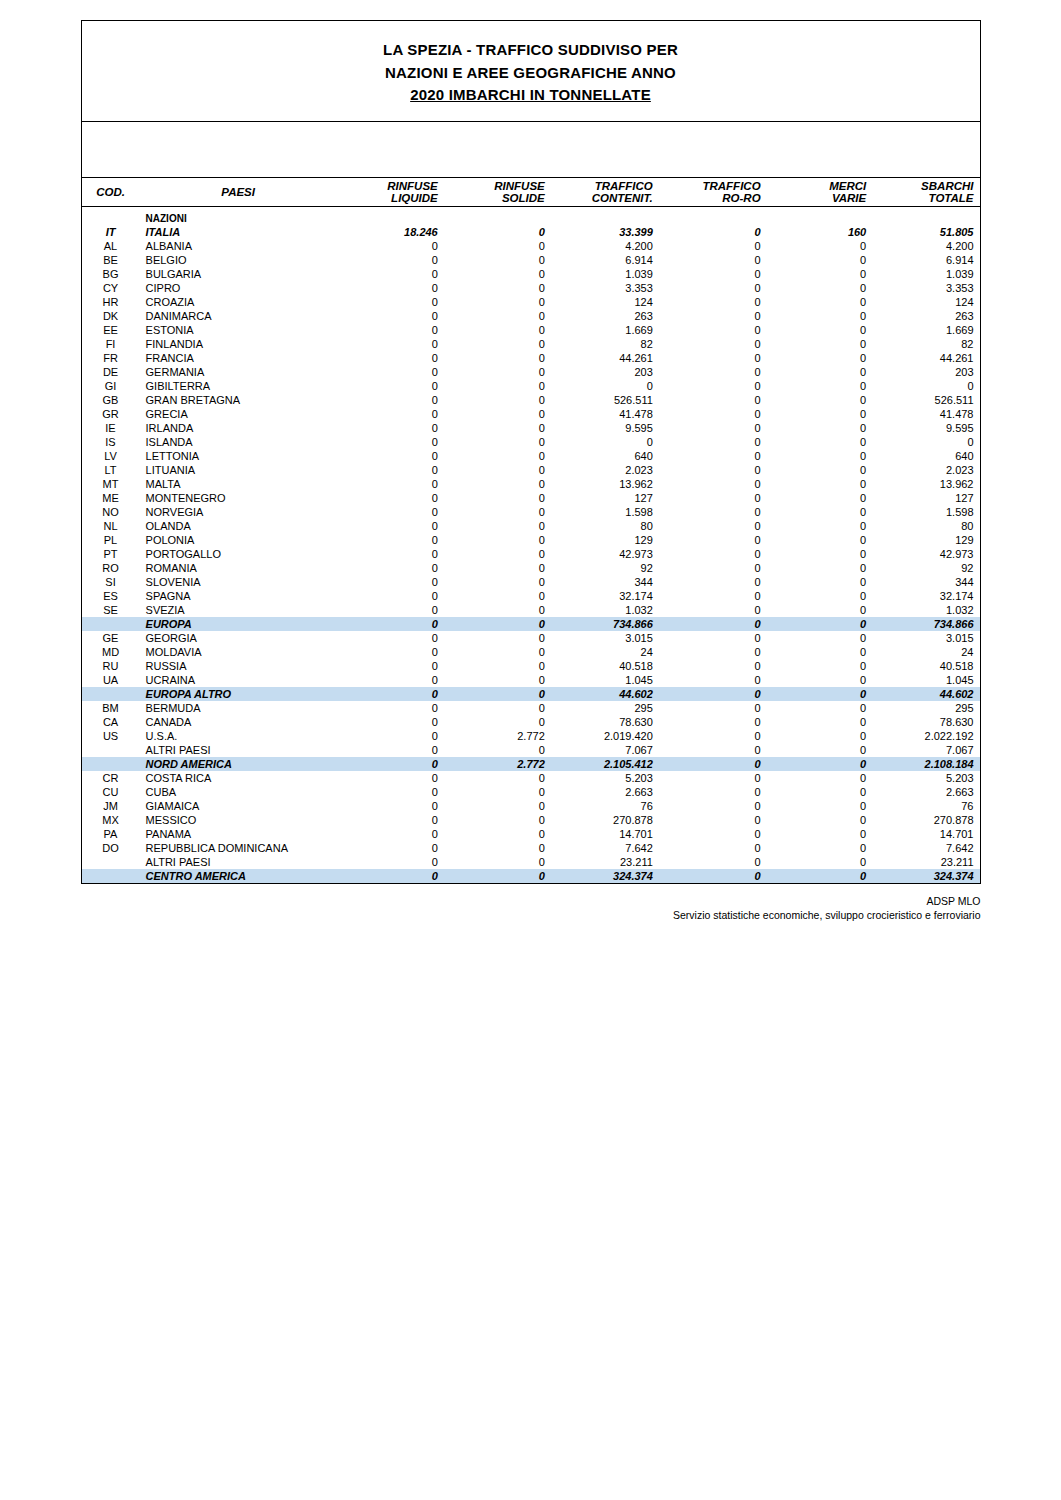LA SPEZIA - TRAFFICO SUDDIVISO PER
NAZIONI E AREE GEOGRAFICHE ANNO
2020 IMBARCHI IN TONNELLATE
| COD. | PAESI | RINFUSE LIQUIDE | RINFUSE SOLIDE | TRAFFICO CONTENIT. | TRAFFICO RO-RO | MERCI VARIE | SBARCHI TOTALE |
| --- | --- | --- | --- | --- | --- | --- | --- |
| | NAZIONI | | | | | | |
| IT | ITALIA | 18.246 | 0 | 33.399 | 0 | 160 | 51.805 |
| AL | ALBANIA | 0 | 0 | 4.200 | 0 | 0 | 4.200 |
| BE | BELGIO | 0 | 0 | 6.914 | 0 | 0 | 6.914 |
| BG | BULGARIA | 0 | 0 | 1.039 | 0 | 0 | 1.039 |
| CY | CIPRO | 0 | 0 | 3.353 | 0 | 0 | 3.353 |
| HR | CROAZIA | 0 | 0 | 124 | 0 | 0 | 124 |
| DK | DANIMARCA | 0 | 0 | 263 | 0 | 0 | 263 |
| EE | ESTONIA | 0 | 0 | 1.669 | 0 | 0 | 1.669 |
| FI | FINLANDIA | 0 | 0 | 82 | 0 | 0 | 82 |
| FR | FRANCIA | 0 | 0 | 44.261 | 0 | 0 | 44.261 |
| DE | GERMANIA | 0 | 0 | 203 | 0 | 0 | 203 |
| GI | GIBILTERRA | 0 | 0 | 0 | 0 | 0 | 0 |
| GB | GRAN BRETAGNA | 0 | 0 | 526.511 | 0 | 0 | 526.511 |
| GR | GRECIA | 0 | 0 | 41.478 | 0 | 0 | 41.478 |
| IE | IRLANDA | 0 | 0 | 9.595 | 0 | 0 | 9.595 |
| IS | ISLANDA | 0 | 0 | 0 | 0 | 0 | 0 |
| LV | LETTONIA | 0 | 0 | 640 | 0 | 0 | 640 |
| LT | LITUANIA | 0 | 0 | 2.023 | 0 | 0 | 2.023 |
| MT | MALTA | 0 | 0 | 13.962 | 0 | 0 | 13.962 |
| ME | MONTENEGRO | 0 | 0 | 127 | 0 | 0 | 127 |
| NO | NORVEGIA | 0 | 0 | 1.598 | 0 | 0 | 1.598 |
| NL | OLANDA | 0 | 0 | 80 | 0 | 0 | 80 |
| PL | POLONIA | 0 | 0 | 129 | 0 | 0 | 129 |
| PT | PORTOGALLO | 0 | 0 | 42.973 | 0 | 0 | 42.973 |
| RO | ROMANIA | 0 | 0 | 92 | 0 | 0 | 92 |
| SI | SLOVENIA | 0 | 0 | 344 | 0 | 0 | 344 |
| ES | SPAGNA | 0 | 0 | 32.174 | 0 | 0 | 32.174 |
| SE | SVEZIA | 0 | 0 | 1.032 | 0 | 0 | 1.032 |
| | EUROPA | 0 | 0 | 734.866 | 0 | 0 | 734.866 |
| GE | GEORGIA | 0 | 0 | 3.015 | 0 | 0 | 3.015 |
| MD | MOLDAVIA | 0 | 0 | 24 | 0 | 0 | 24 |
| RU | RUSSIA | 0 | 0 | 40.518 | 0 | 0 | 40.518 |
| UA | UCRAINA | 0 | 0 | 1.045 | 0 | 0 | 1.045 |
| | EUROPA ALTRO | 0 | 0 | 44.602 | 0 | 0 | 44.602 |
| BM | BERMUDA | 0 | 0 | 295 | 0 | 0 | 295 |
| CA | CANADA | 0 | 0 | 78.630 | 0 | 0 | 78.630 |
| US | U.S.A. | 0 | 2.772 | 2.019.420 | 0 | 0 | 2.022.192 |
| | ALTRI PAESI | 0 | 0 | 7.067 | 0 | 0 | 7.067 |
| | NORD AMERICA | 0 | 2.772 | 2.105.412 | 0 | 0 | 2.108.184 |
| CR | COSTA RICA | 0 | 0 | 5.203 | 0 | 0 | 5.203 |
| CU | CUBA | 0 | 0 | 2.663 | 0 | 0 | 2.663 |
| JM | GIAMAICA | 0 | 0 | 76 | 0 | 0 | 76 |
| MX | MESSICO | 0 | 0 | 270.878 | 0 | 0 | 270.878 |
| PA | PANAMA | 0 | 0 | 14.701 | 0 | 0 | 14.701 |
| DO | REPUBBLICA DOMINICANA | 0 | 0 | 7.642 | 0 | 0 | 7.642 |
| | ALTRI PAESI | 0 | 0 | 23.211 | 0 | 0 | 23.211 |
| | CENTRO AMERICA | 0 | 0 | 324.374 | 0 | 0 | 324.374 |
ADSP MLO
Servizio statistiche economiche, sviluppo crocieristico e ferroviario